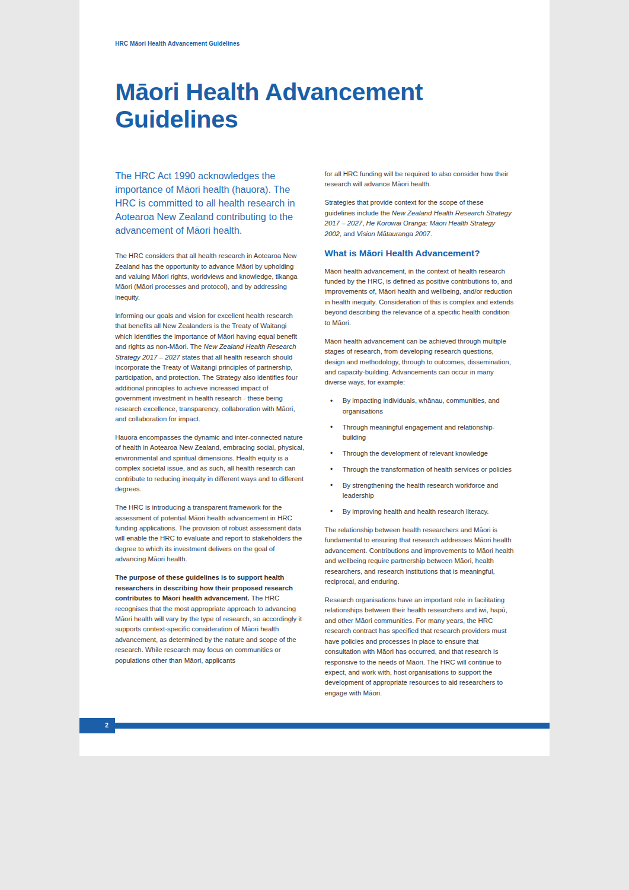HRC Māori Health Advancement Guidelines
Māori Health Advancement
Guidelines
The HRC Act 1990 acknowledges the importance of Māori health (hauora). The HRC is committed to all health research in Aotearoa New Zealand contributing to the advancement of Māori health.
The HRC considers that all health research in Aotearoa New Zealand has the opportunity to advance Māori by upholding and valuing Māori rights, worldviews and knowledge, tikanga Māori (Māori processes and protocol), and by addressing inequity.
Informing our goals and vision for excellent health research that benefits all New Zealanders is the Treaty of Waitangi which identifies the importance of Māori having equal benefit and rights as non-Māori. The New Zealand Health Research Strategy 2017 – 2027 states that all health research should incorporate the Treaty of Waitangi principles of partnership, participation, and protection. The Strategy also identifies four additional principles to achieve increased impact of government investment in health research - these being research excellence, transparency, collaboration with Māori, and collaboration for impact.
Hauora encompasses the dynamic and inter-connected nature of health in Aotearoa New Zealand, embracing social, physical, environmental and spiritual dimensions. Health equity is a complex societal issue, and as such, all health research can contribute to reducing inequity in different ways and to different degrees.
The HRC is introducing a transparent framework for the assessment of potential Māori health advancement in HRC funding applications. The provision of robust assessment data will enable the HRC to evaluate and report to stakeholders the degree to which its investment delivers on the goal of advancing Māori health.
The purpose of these guidelines is to support health researchers in describing how their proposed research contributes to Māori health advancement. The HRC recognises that the most appropriate approach to advancing Māori health will vary by the type of research, so accordingly it supports context-specific consideration of Māori health advancement, as determined by the nature and scope of the research. While research may focus on communities or populations other than Māori, applicants
for all HRC funding will be required to also consider how their research will advance Māori health.
Strategies that provide context for the scope of these guidelines include the New Zealand Health Research Strategy 2017 – 2027, He Korowai Oranga: Māori Health Strategy 2002, and Vision Mātauranga 2007.
What is Māori Health Advancement?
Māori health advancement, in the context of health research funded by the HRC, is defined as positive contributions to, and improvements of, Māori health and wellbeing, and/or reduction in health inequity. Consideration of this is complex and extends beyond describing the relevance of a specific health condition to Māori.
Māori health advancement can be achieved through multiple stages of research, from developing research questions, design and methodology, through to outcomes, dissemination, and capacity-building. Advancements can occur in many diverse ways, for example:
By impacting individuals, whānau, communities, and organisations
Through meaningful engagement and relationship-building
Through the development of relevant knowledge
Through the transformation of health services or policies
By strengthening the health research workforce and leadership
By improving health and health research literacy.
The relationship between health researchers and Māori is fundamental to ensuring that research addresses Māori health advancement. Contributions and improvements to Māori health and wellbeing require partnership between Māori, health researchers, and research institutions that is meaningful, reciprocal, and enduring.
Research organisations have an important role in facilitating relationships between their health researchers and iwi, hapū, and other Māori communities. For many years, the HRC research contract has specified that research providers must have policies and processes in place to ensure that consultation with Māori has occurred, and that research is responsive to the needs of Māori. The HRC will continue to expect, and work with, host organisations to support the development of appropriate resources to aid researchers to engage with Māori.
2